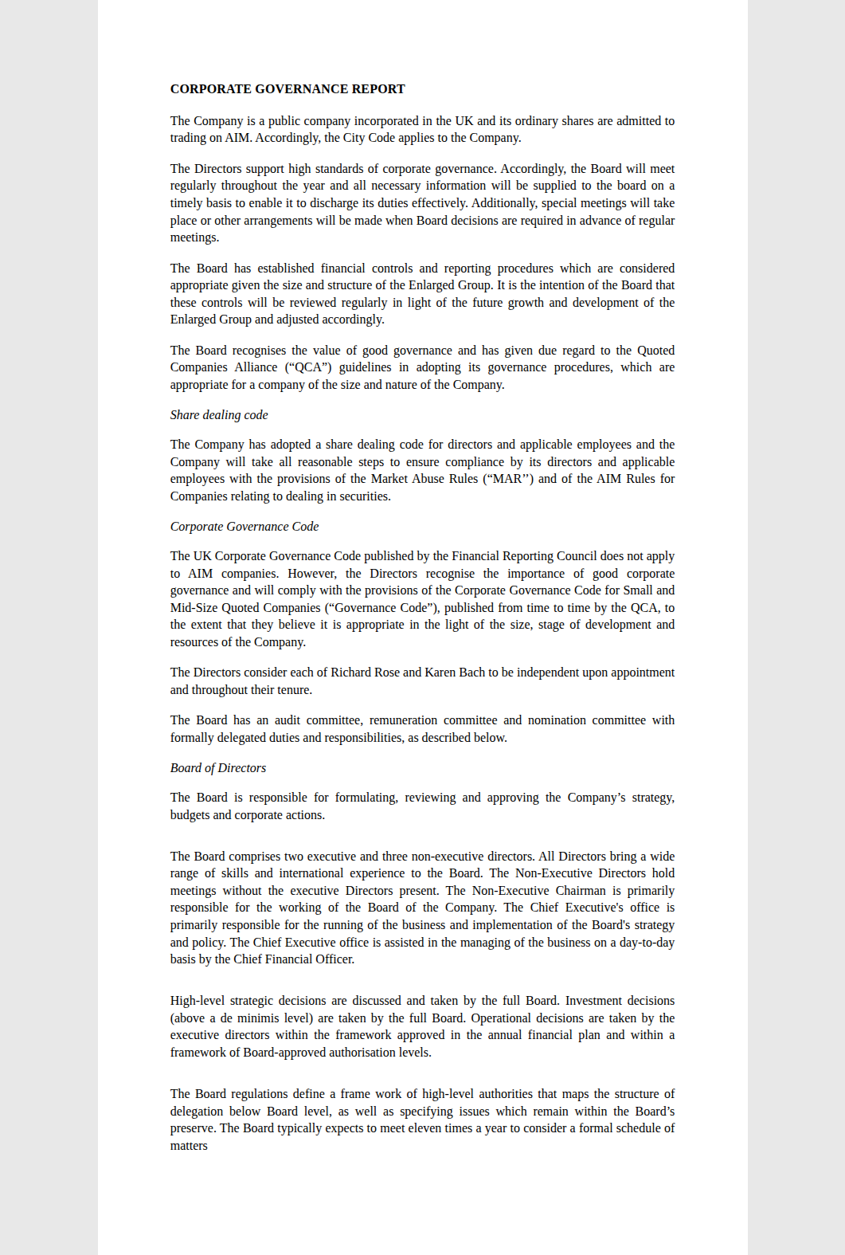Corporate Governance Report
The Company is a public company incorporated in the UK and its ordinary shares are admitted to trading on AIM. Accordingly, the City Code applies to the Company.
The Directors support high standards of corporate governance. Accordingly, the Board will meet regularly throughout the year and all necessary information will be supplied to the board on a timely basis to enable it to discharge its duties effectively. Additionally, special meetings will take place or other arrangements will be made when Board decisions are required in advance of regular meetings.
The Board has established financial controls and reporting procedures which are considered appropriate given the size and structure of the Enlarged Group. It is the intention of the Board that these controls will be reviewed regularly in light of the future growth and development of the Enlarged Group and adjusted accordingly.
The Board recognises the value of good governance and has given due regard to the Quoted Companies Alliance (“QCA”) guidelines in adopting its governance procedures, which are appropriate for a company of the size and nature of the Company.
Share dealing code
The Company has adopted a share dealing code for directors and applicable employees and the Company will take all reasonable steps to ensure compliance by its directors and applicable employees with the provisions of the Market Abuse Rules (“MAR’’) and of the AIM Rules for Companies relating to dealing in securities.
Corporate Governance Code
The UK Corporate Governance Code published by the Financial Reporting Council does not apply to AIM companies. However, the Directors recognise the importance of good corporate governance and will comply with the provisions of the Corporate Governance Code for Small and Mid-Size Quoted Companies (“Governance Code”), published from time to time by the QCA, to the extent that they believe it is appropriate in the light of the size, stage of development and resources of the Company.
The Directors consider each of Richard Rose and Karen Bach to be independent upon appointment and throughout their tenure.
The Board has an audit committee, remuneration committee and nomination committee with formally delegated duties and responsibilities, as described below.
Board of Directors
The Board is responsible for formulating, reviewing and approving the Company’s strategy, budgets and corporate actions.
The Board comprises two executive and three non-executive directors. All Directors bring a wide range of skills and international experience to the Board. The Non-Executive Directors hold meetings without the executive Directors present. The Non-Executive Chairman is primarily responsible for the working of the Board of the Company. The Chief Executive's office is primarily responsible for the running of the business and implementation of the Board's strategy and policy. The Chief Executive office is assisted in the managing of the business on a day-to-day basis by the Chief Financial Officer.
High-level strategic decisions are discussed and taken by the full Board. Investment decisions (above a de minimis level) are taken by the full Board. Operational decisions are taken by the executive directors within the framework approved in the annual financial plan and within a framework of Board-approved authorisation levels.
The Board regulations define a frame work of high-level authorities that maps the structure of delegation below Board level, as well as specifying issues which remain within the Board’s preserve. The Board typically expects to meet eleven times a year to consider a formal schedule of matters